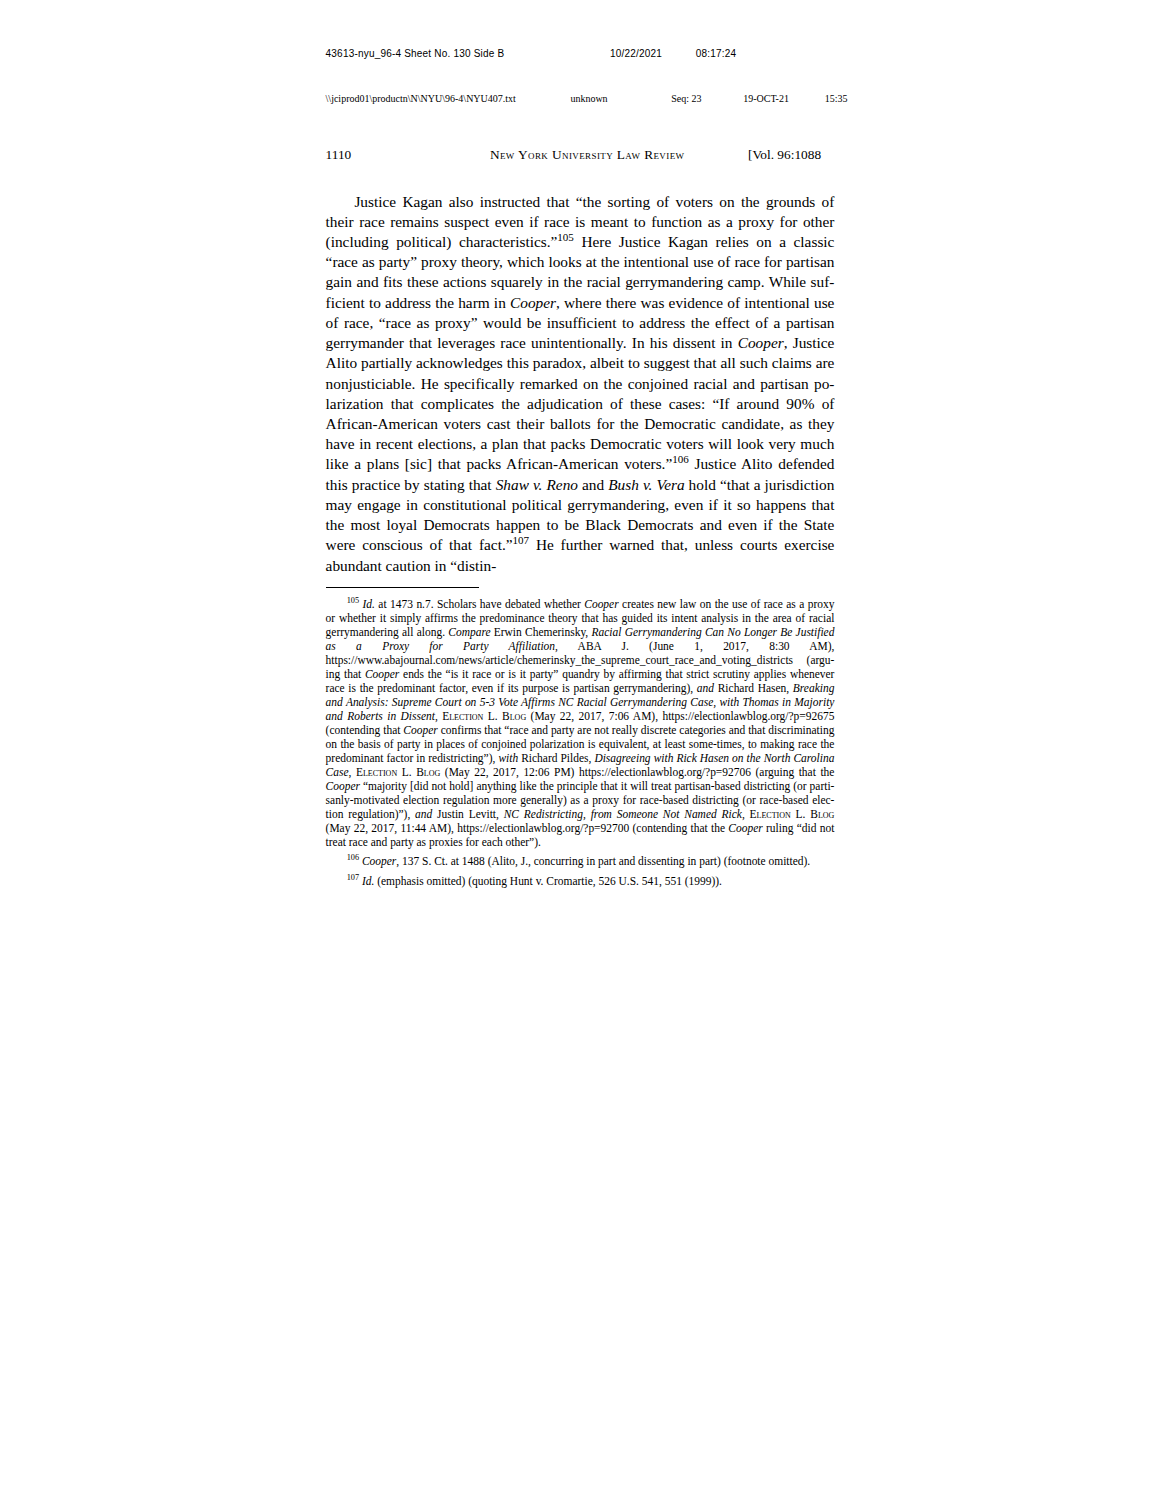43613-nyu_96-4 Sheet No. 130 Side B 10/22/2021 08:17:24
\\jciprod01\productn\N\NYU\96-4\NYU407.txt unknown Seq: 2319-OCT-2115:35
1110 New York University Law Review[Vol. 96:1088
Justice Kagan also instructed that “the sorting of voters on the grounds of their race remains suspect even if race is meant to function as a proxy for other (including political) characteristics.”105 Here Justice Kagan relies on a classic “race as party” proxy theory, which looks at the intentional use of race for partisan gain and fits these actions squarely in the racial gerrymandering camp. While sufficient to address the harm in Cooper, where there was evidence of intentional use of race, “race as proxy” would be insufficient to address the effect of a partisan gerrymander that leverages race unintentionally. In his dissent in Cooper, Justice Alito partially acknowledges this paradox, albeit to suggest that all such claims are nonjusticiable. He specifically remarked on the conjoined racial and partisan polarization that complicates the adjudication of these cases: “If around 90% of African-American voters cast their ballots for the Democratic candidate, as they have in recent elections, a plan that packs Democratic voters will look very much like a plans [sic] that packs African-American voters.”106 Justice Alito defended this practice by stating that Shaw v. Reno and Bush v. Vera hold “that a jurisdiction may engage in constitutional political gerrymandering, even if it so happens that the most loyal Democrats happen to be Black Democrats and even if the State were conscious of that fact.”107 He further warned that, unless courts exercise abundant caution in “distin-
105 Id. at 1473 n.7. Scholars have debated whether Cooper creates new law on the use of race as a proxy or whether it simply affirms the predominance theory that has guided its intent analysis in the area of racial gerrymandering all along. Compare Erwin Chemerinsky, Racial Gerrymandering Can No Longer Be Justified as a Proxy for Party Affiliation, ABA J. (June 1, 2017, 8:30 AM), https://www.abajournal.com/news/article/chemerinsky_the_supreme_court_race_and_voting_districts (arguing that Cooper ends the “is it race or is it party” quandry by affirming that strict scrutiny applies whenever race is the predominant factor, even if its purpose is partisan gerrymandering), and Richard Hasen, Breaking and Analysis: Supreme Court on 5-3 Vote Affirms NC Racial Gerrymandering Case, with Thomas in Majority and Roberts in Dissent, Election L. Blog (May 22, 2017, 7:06 AM), https://electionlawblog.org/?p=92675 (contending that Cooper confirms that “race and party are not really discrete categories and that discriminating on the basis of party in places of conjoined polarization is equivalent, at least some-times, to making race the predominant factor in redistricting”), with Richard Pildes, Disagreeing with Rick Hasen on the North Carolina Case, Election L. Blog (May 22, 2017, 12:06 PM) https://electionlawblog.org/?p=92706 (arguing that the Cooper “majority [did not hold] anything like the principle that it will treat partisan-based districting (or partisanly-motivated election regulation more generally) as a proxy for race-based districting (or race-based election regulation)”), and Justin Levitt, NC Redistricting, from Someone Not Named Rick, Election L. Blog (May 22, 2017, 11:44 AM), https://electionlawblog.org/?p=92700 (contending that the Cooper ruling “did not treat race and party as proxies for each other”).
106 Cooper, 137 S. Ct. at 1488 (Alito, J., concurring in part and dissenting in part) (footnote omitted).
107 Id. (emphasis omitted) (quoting Hunt v. Cromartie, 526 U.S. 541, 551 (1999)).